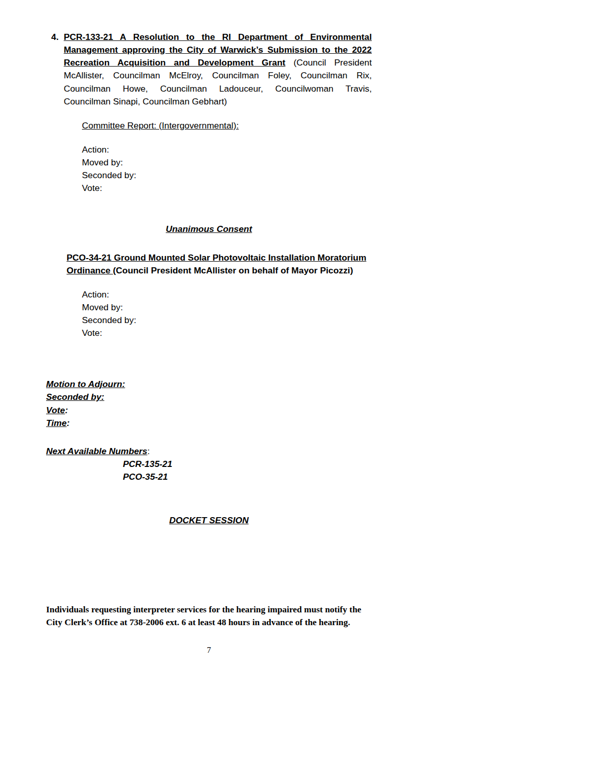4.
PCR-133-21 A Resolution to the RI Department of Environmental Management approving the City of Warwick’s Submission to the 2022 Recreation Acquisition and Development Grant (Council President McAllister, Councilman McElroy, Councilman Foley, Councilman Rix, Councilman Howe, Councilman Ladouceur, Councilwoman Travis, Councilman Sinapi, Councilman Gebhart)
Committee Report: (Intergovernmental):
Action:
Moved by:
Seconded by:
Vote:
Unanimous Consent
PCO-34-21 Ground Mounted Solar Photovoltaic Installation Moratorium Ordinance (Council President McAllister on behalf of Mayor Picozzi)
Action:
Moved by:
Seconded by:
Vote:
Motion to Adjourn:
Seconded by:
Vote:
Time:
Next Available Numbers:
PCR-135-21
PCO-35-21
DOCKET SESSION
Individuals requesting interpreter services for the hearing impaired must notify the City Clerk’s Office at 738-2006 ext. 6 at least 48 hours in advance of the hearing.
7